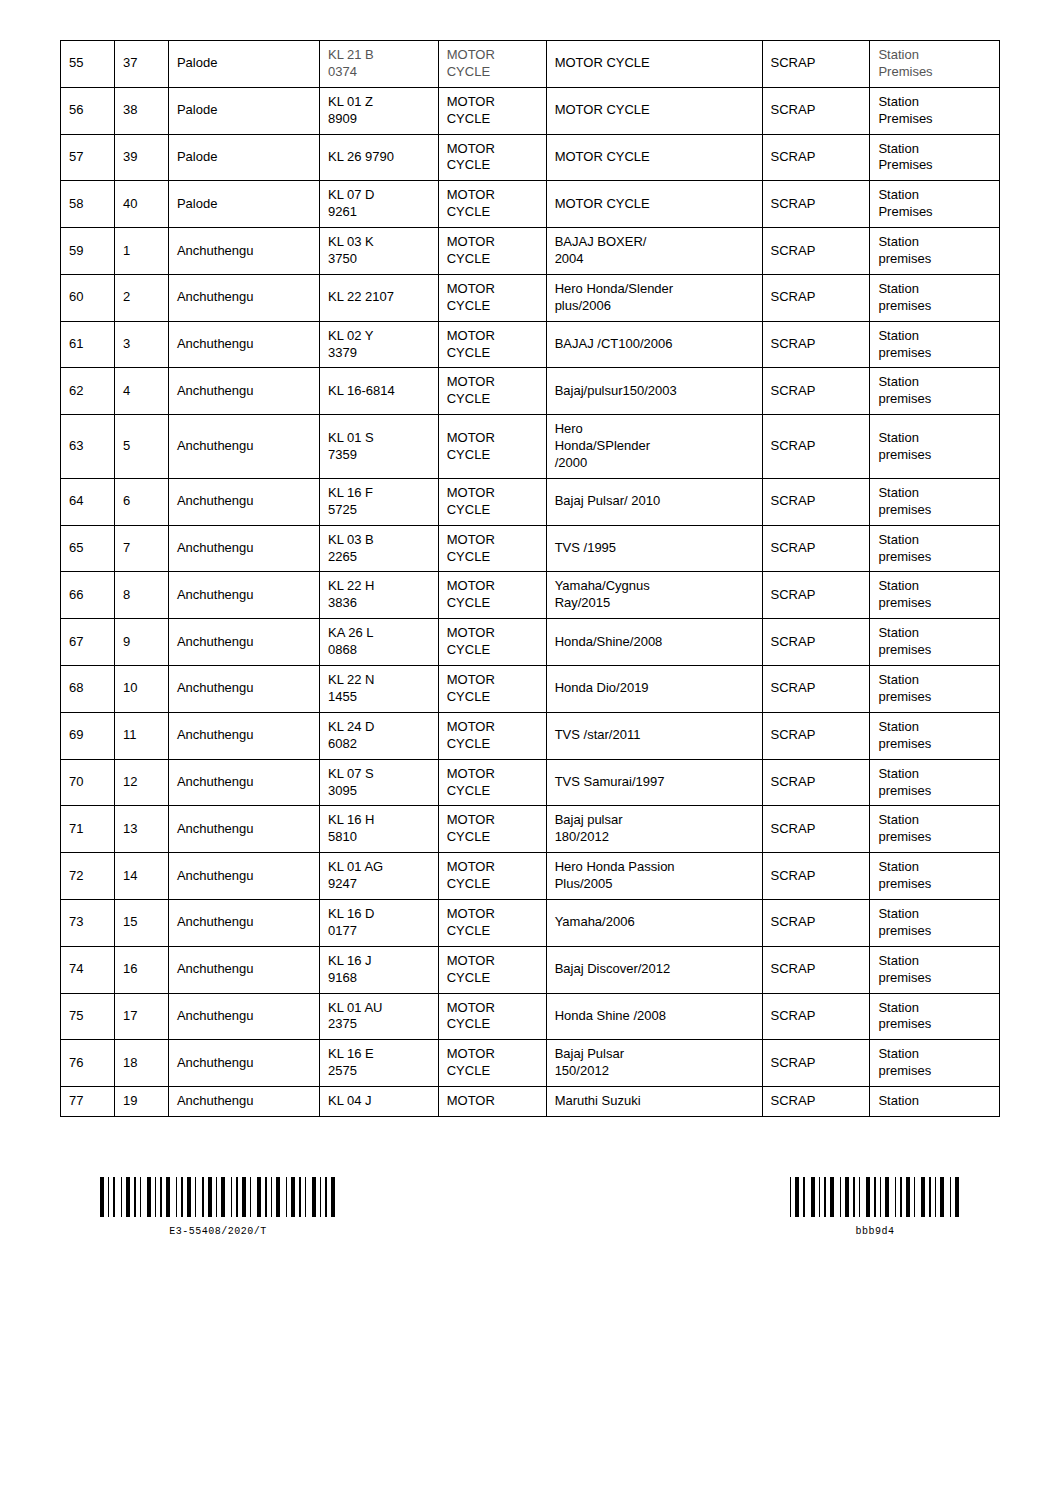| 55 | 37 | Palode | KL 21 B 0374 | MOTOR CYCLE | MOTOR CYCLE | SCRAP | Station Premises |
| 56 | 38 | Palode | KL 01 Z 8909 | MOTOR CYCLE | MOTOR CYCLE | SCRAP | Station Premises |
| 57 | 39 | Palode | KL 26 9790 | MOTOR CYCLE | MOTOR CYCLE | SCRAP | Station Premises |
| 58 | 40 | Palode | KL 07 D 9261 | MOTOR CYCLE | MOTOR CYCLE | SCRAP | Station Premises |
| 59 | 1 | Anchuthengu | KL 03 K 3750 | MOTOR CYCLE | BAJAJ BOXER/ 2004 | SCRAP | Station premises |
| 60 | 2 | Anchuthengu | KL 22 2107 | MOTOR CYCLE | Hero Honda/Slender plus/2006 | SCRAP | Station premises |
| 61 | 3 | Anchuthengu | KL 02 Y 3379 | MOTOR CYCLE | BAJAJ /CT100/2006 | SCRAP | Station premises |
| 62 | 4 | Anchuthengu | KL 16-6814 | MOTOR CYCLE | Bajaj/pulsur150/2003 | SCRAP | Station premises |
| 63 | 5 | Anchuthengu | KL 01 S 7359 | MOTOR CYCLE | Hero Honda/SPlender /2000 | SCRAP | Station premises |
| 64 | 6 | Anchuthengu | KL 16 F 5725 | MOTOR CYCLE | Bajaj Pulsar/ 2010 | SCRAP | Station premises |
| 65 | 7 | Anchuthengu | KL 03 B 2265 | MOTOR CYCLE | TVS /1995 | SCRAP | Station premises |
| 66 | 8 | Anchuthengu | KL 22 H 3836 | MOTOR CYCLE | Yamaha/Cygnus Ray/2015 | SCRAP | Station premises |
| 67 | 9 | Anchuthengu | KA 26 L 0868 | MOTOR CYCLE | Honda/Shine/2008 | SCRAP | Station premises |
| 68 | 10 | Anchuthengu | KL 22 N 1455 | MOTOR CYCLE | Honda Dio/2019 | SCRAP | Station premises |
| 69 | 11 | Anchuthengu | KL 24 D 6082 | MOTOR CYCLE | TVS /star/2011 | SCRAP | Station premises |
| 70 | 12 | Anchuthengu | KL 07 S 3095 | MOTOR CYCLE | TVS Samurai/1997 | SCRAP | Station premises |
| 71 | 13 | Anchuthengu | KL 16 H 5810 | MOTOR CYCLE | Bajaj pulsar 180/2012 | SCRAP | Station premises |
| 72 | 14 | Anchuthengu | KL 01 AG 9247 | MOTOR CYCLE | Hero Honda Passion Plus/2005 | SCRAP | Station premises |
| 73 | 15 | Anchuthengu | KL 16 D 0177 | MOTOR CYCLE | Yamaha/2006 | SCRAP | Station premises |
| 74 | 16 | Anchuthengu | KL 16 J 9168 | MOTOR CYCLE | Bajaj Discover/2012 | SCRAP | Station premises |
| 75 | 17 | Anchuthengu | KL 01 AU 2375 | MOTOR CYCLE | Honda Shine /2008 | SCRAP | Station premises |
| 76 | 18 | Anchuthengu | KL 16 E 2575 | MOTOR CYCLE | Bajaj Pulsar 150/2012 | SCRAP | Station premises |
| 77 | 19 | Anchuthengu | KL 04 J | MOTOR | Maruthi Suzuki | SCRAP | Station |
E3-55408/2020/T
bbb9d4